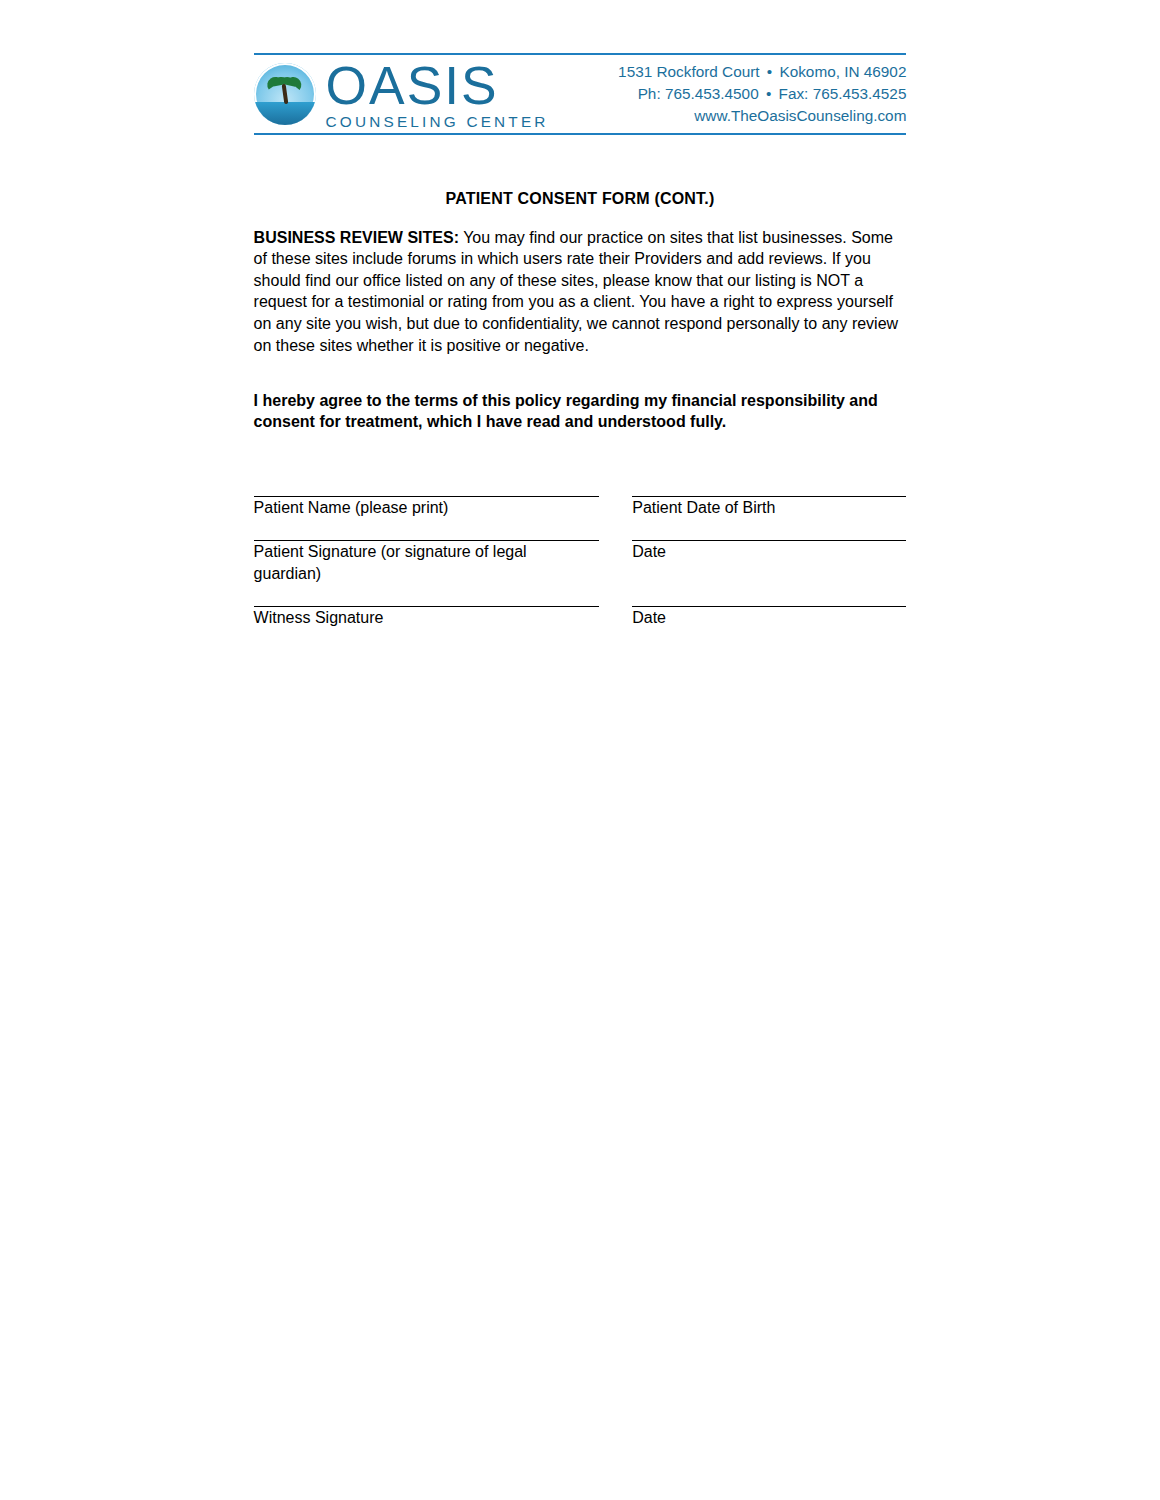OASIS COUNSELING CENTER
1531 Rockford Court • Kokomo, IN 46902
Ph: 765.453.4500 • Fax: 765.453.4525
www.TheOasisCounseling.com
PATIENT CONSENT FORM (CONT.)
BUSINESS REVIEW SITES: You may find our practice on sites that list businesses. Some of these sites include forums in which users rate their Providers and add reviews. If you should find our office listed on any of these sites, please know that our listing is NOT a request for a testimonial or rating from you as a client. You have a right to express yourself on any site you wish, but due to confidentiality, we cannot respond personally to any review on these sites whether it is positive or negative.
I hereby agree to the terms of this policy regarding my financial responsibility and consent for treatment, which I have read and understood fully.
| Patient Name (please print) | Patient Date of Birth |
| Patient Signature (or signature of legal guardian) | Date |
| Witness Signature | Date |